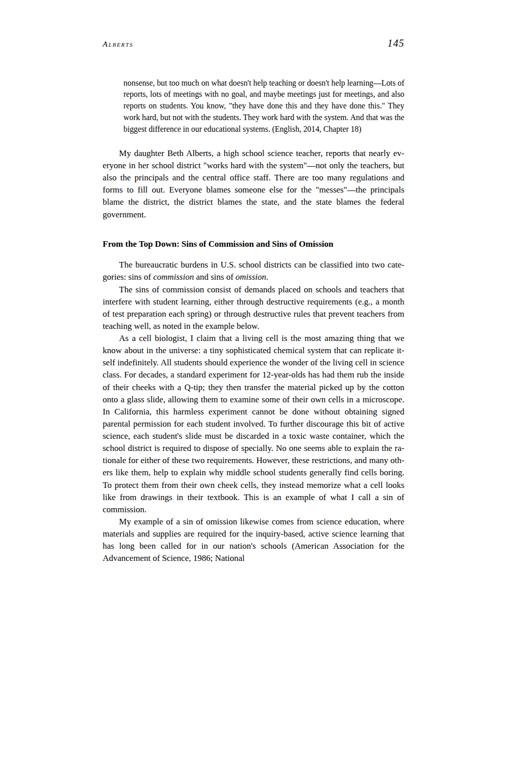Alberts 145
nonsense, but too much on what doesn't help teaching or doesn't help learning—Lots of reports, lots of meetings with no goal, and maybe meetings just for meetings, and also reports on students. You know, "they have done this and they have done this." They work hard, but not with the students. They work hard with the system. And that was the biggest difference in our educational systems. (English, 2014, Chapter 18)
My daughter Beth Alberts, a high school science teacher, reports that nearly everyone in her school district "works hard with the system"—not only the teachers, but also the principals and the central office staff. There are too many regulations and forms to fill out. Everyone blames someone else for the "messes"—the principals blame the district, the district blames the state, and the state blames the federal government.
From the Top Down: Sins of Commission and Sins of Omission
The bureaucratic burdens in U.S. school districts can be classified into two categories: sins of commission and sins of omission.
The sins of commission consist of demands placed on schools and teachers that interfere with student learning, either through destructive requirements (e.g., a month of test preparation each spring) or through destructive rules that prevent teachers from teaching well, as noted in the example below.
As a cell biologist, I claim that a living cell is the most amazing thing that we know about in the universe: a tiny sophisticated chemical system that can replicate itself indefinitely. All students should experience the wonder of the living cell in science class. For decades, a standard experiment for 12-year-olds has had them rub the inside of their cheeks with a Q-tip; they then transfer the material picked up by the cotton onto a glass slide, allowing them to examine some of their own cells in a microscope. In California, this harmless experiment cannot be done without obtaining signed parental permission for each student involved. To further discourage this bit of active science, each student's slide must be discarded in a toxic waste container, which the school district is required to dispose of specially. No one seems able to explain the rationale for either of these two requirements. However, these restrictions, and many others like them, help to explain why middle school students generally find cells boring. To protect them from their own cheek cells, they instead memorize what a cell looks like from drawings in their textbook. This is an example of what I call a sin of commission.
My example of a sin of omission likewise comes from science education, where materials and supplies are required for the inquiry-based, active science learning that has long been called for in our nation's schools (American Association for the Advancement of Science, 1986; National